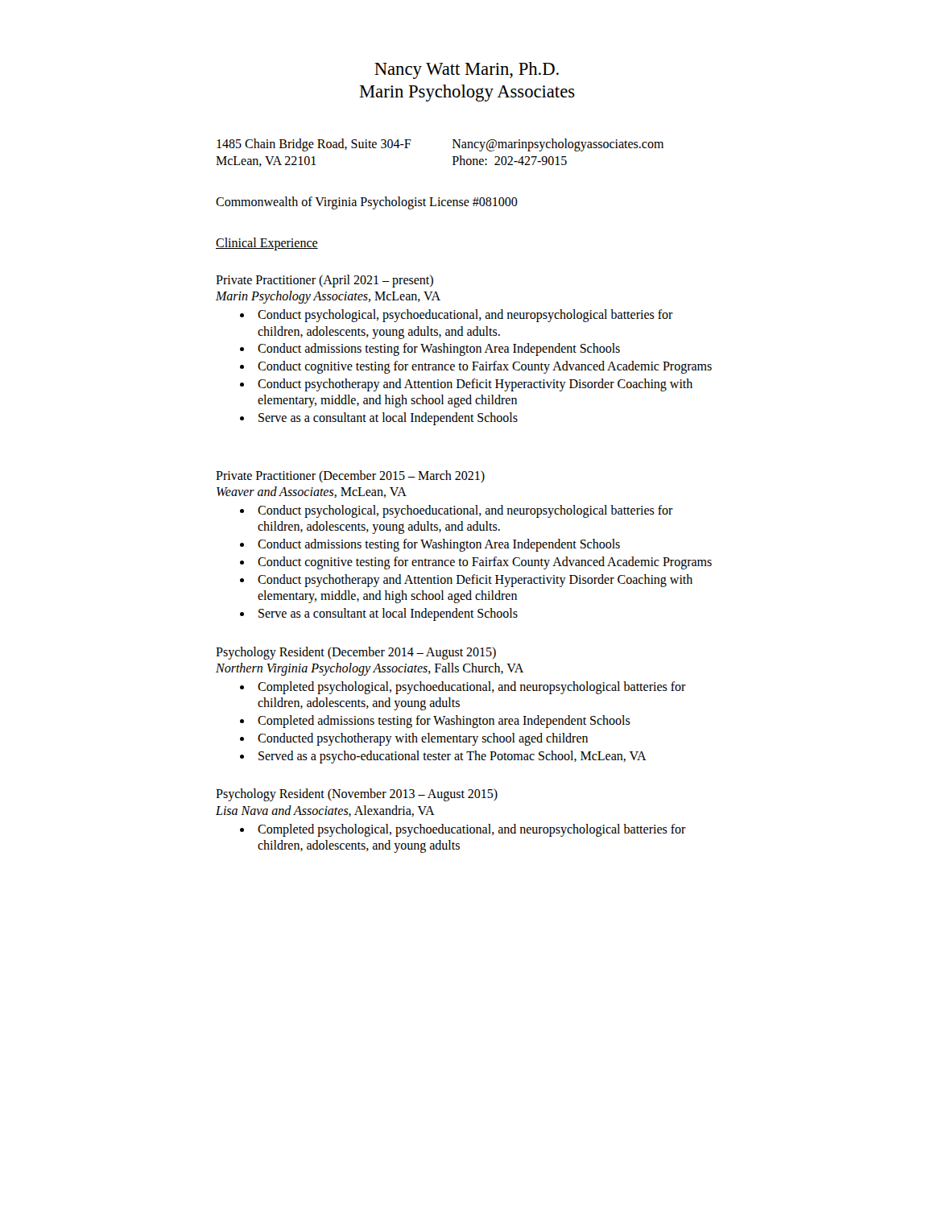Nancy Watt Marin, Ph.D. Marin Psychology Associates
| 1485 Chain Bridge Road, Suite 304-F | Nancy@marinpsychologyassociates.com |
| McLean, VA 22101 | Phone: 202-427-9015 |
Commonwealth of Virginia Psychologist License #081000
Clinical Experience
Private Practitioner (April 2021 – present)
Marin Psychology Associates, McLean, VA
Conduct psychological, psychoeducational, and neuropsychological batteries for children, adolescents, young adults, and adults.
Conduct admissions testing for Washington Area Independent Schools
Conduct cognitive testing for entrance to Fairfax County Advanced Academic Programs
Conduct psychotherapy and Attention Deficit Hyperactivity Disorder Coaching with elementary, middle, and high school aged children
Serve as a consultant at local Independent Schools
Private Practitioner (December 2015 – March 2021)
Weaver and Associates, McLean, VA
Conduct psychological, psychoeducational, and neuropsychological batteries for children, adolescents, young adults, and adults.
Conduct admissions testing for Washington Area Independent Schools
Conduct cognitive testing for entrance to Fairfax County Advanced Academic Programs
Conduct psychotherapy and Attention Deficit Hyperactivity Disorder Coaching with elementary, middle, and high school aged children
Serve as a consultant at local Independent Schools
Psychology Resident (December 2014 – August 2015)
Northern Virginia Psychology Associates, Falls Church, VA
Completed psychological, psychoeducational, and neuropsychological batteries for children, adolescents, and young adults
Completed admissions testing for Washington area Independent Schools
Conducted psychotherapy with elementary school aged children
Served as a psycho-educational tester at The Potomac School, McLean, VA
Psychology Resident (November 2013 – August 2015)
Lisa Nava and Associates, Alexandria, VA
Completed psychological, psychoeducational, and neuropsychological batteries for children, adolescents, and young adults